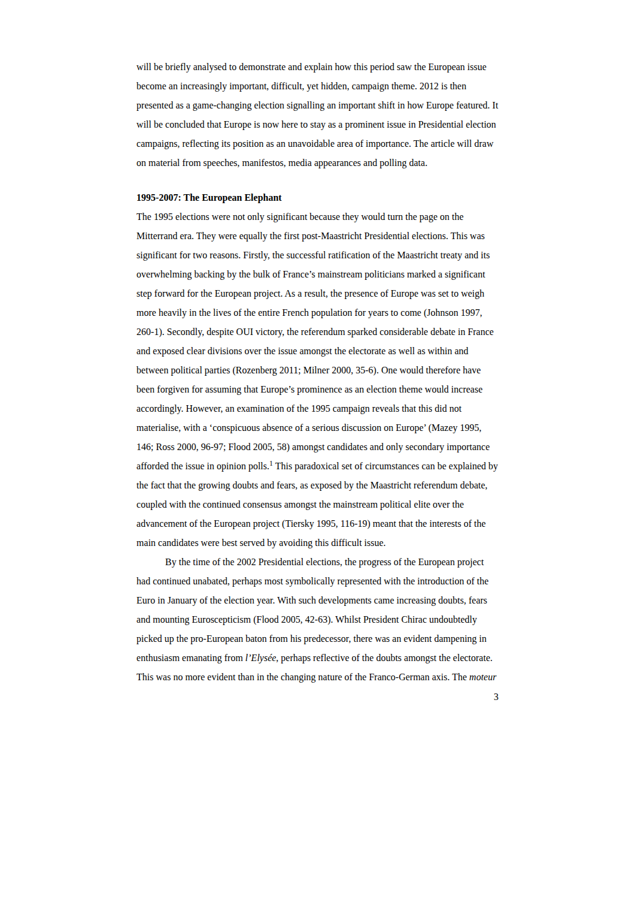will be briefly analysed to demonstrate and explain how this period saw the European issue become an increasingly important, difficult, yet hidden, campaign theme. 2012 is then presented as a game-changing election signalling an important shift in how Europe featured. It will be concluded that Europe is now here to stay as a prominent issue in Presidential election campaigns, reflecting its position as an unavoidable area of importance. The article will draw on material from speeches, manifestos, media appearances and polling data.
1995-2007: The European Elephant
The 1995 elections were not only significant because they would turn the page on the Mitterrand era. They were equally the first post-Maastricht Presidential elections. This was significant for two reasons. Firstly, the successful ratification of the Maastricht treaty and its overwhelming backing by the bulk of France’s mainstream politicians marked a significant step forward for the European project. As a result, the presence of Europe was set to weigh more heavily in the lives of the entire French population for years to come (Johnson 1997, 260-1). Secondly, despite OUI victory, the referendum sparked considerable debate in France and exposed clear divisions over the issue amongst the electorate as well as within and between political parties (Rozenberg 2011; Milner 2000, 35-6). One would therefore have been forgiven for assuming that Europe’s prominence as an election theme would increase accordingly. However, an examination of the 1995 campaign reveals that this did not materialise, with a ‘conspicuous absence of a serious discussion on Europe’ (Mazey 1995, 146; Ross 2000, 96-97; Flood 2005, 58) amongst candidates and only secondary importance afforded the issue in opinion polls.1 This paradoxical set of circumstances can be explained by the fact that the growing doubts and fears, as exposed by the Maastricht referendum debate, coupled with the continued consensus amongst the mainstream political elite over the advancement of the European project (Tiersky 1995, 116-19) meant that the interests of the main candidates were best served by avoiding this difficult issue.
By the time of the 2002 Presidential elections, the progress of the European project had continued unabated, perhaps most symbolically represented with the introduction of the Euro in January of the election year. With such developments came increasing doubts, fears and mounting Euroscepticism (Flood 2005, 42-63). Whilst President Chirac undoubtedly picked up the pro-European baton from his predecessor, there was an evident dampening in enthusiasm emanating from l’Elysée, perhaps reflective of the doubts amongst the electorate. This was no more evident than in the changing nature of the Franco-German axis. The moteur
3